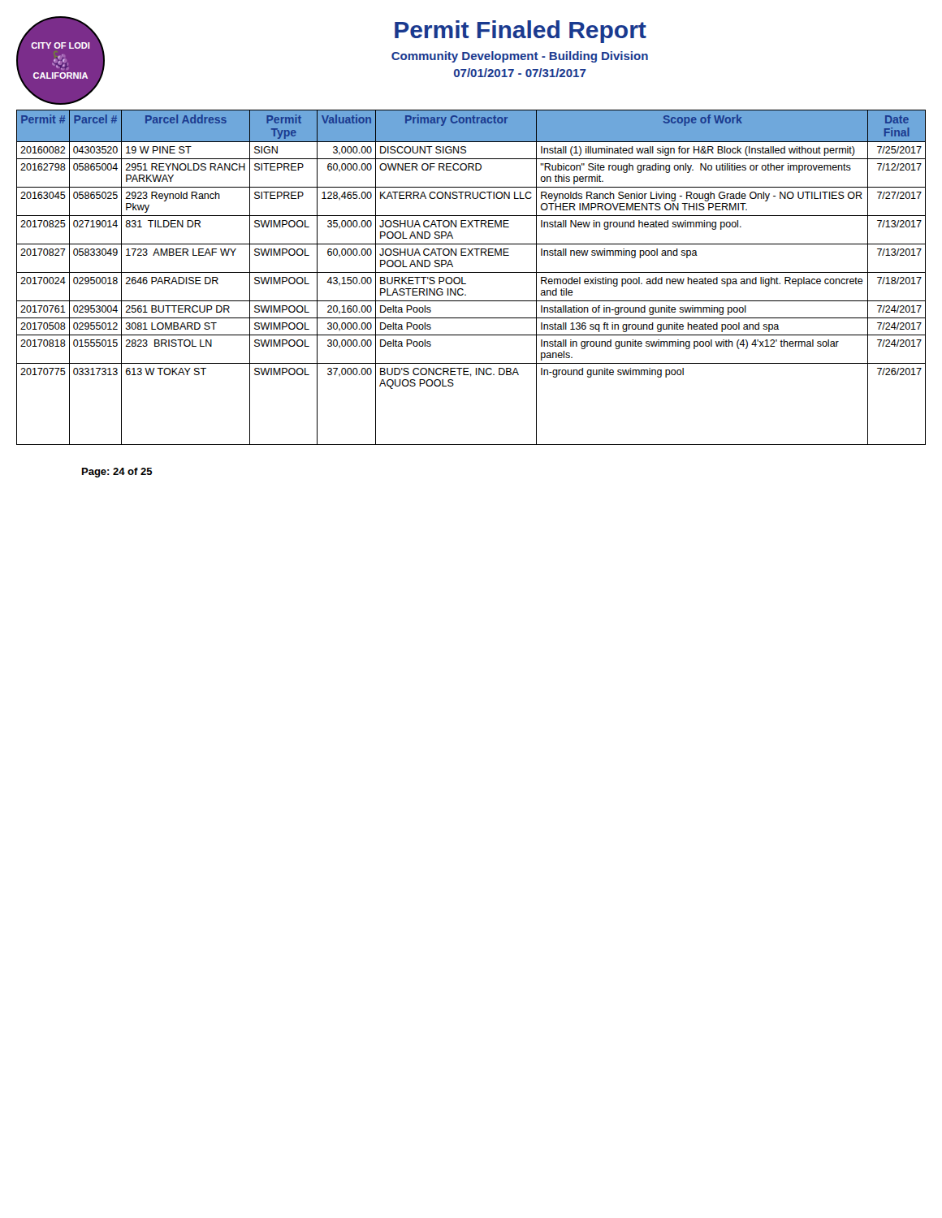CITY OF LODI
🍇
CALIFORNIA
Permit Finaled Report
Community Development - Building Division
07/01/2017 - 07/31/2017
| Permit # | Parcel # | Parcel Address | Permit Type | Valuation | Primary Contractor | Scope of Work | Date Final |
| --- | --- | --- | --- | --- | --- | --- | --- |
| 20160082 | 04303520 | 19 W PINE ST | SIGN | 3,000.00 | DISCOUNT SIGNS | Install (1) illuminated wall sign for H&R Block (Installed without permit) | 7/25/2017 |
| 20162798 | 05865004 | 2951 REYNOLDS RANCH PARKWAY | SITEPREP | 60,000.00 | OWNER OF RECORD | "Rubicon" Site rough grading only. No utilities or other improvements on this permit. | 7/12/2017 |
| 20163045 | 05865025 | 2923 Reynold Ranch Pkwy | SITEPREP | 128,465.00 | KATERRA CONSTRUCTION LLC | Reynolds Ranch Senior Living - Rough Grade Only - NO UTILITIES OR OTHER IMPROVEMENTS ON THIS PERMIT. | 7/27/2017 |
| 20170825 | 02719014 | 831 TILDEN DR | SWIMPOOL | 35,000.00 | JOSHUA CATON EXTREME POOL AND SPA | Install New in ground heated swimming pool. | 7/13/2017 |
| 20170827 | 05833049 | 1723 AMBER LEAF WY | SWIMPOOL | 60,000.00 | JOSHUA CATON EXTREME POOL AND SPA | Install new swimming pool and spa | 7/13/2017 |
| 20170024 | 02950018 | 2646 PARADISE DR | SWIMPOOL | 43,150.00 | BURKETT'S POOL PLASTERING INC. | Remodel existing pool. add new heated spa and light. Replace concrete and tile | 7/18/2017 |
| 20170761 | 02953004 | 2561 BUTTERCUP DR | SWIMPOOL | 20,160.00 | Delta Pools | Installation of in-ground gunite swimming pool | 7/24/2017 |
| 20170508 | 02955012 | 3081 LOMBARD ST | SWIMPOOL | 30,000.00 | Delta Pools | Install 136 sq ft in ground gunite heated pool and spa | 7/24/2017 |
| 20170818 | 01555015 | 2823 BRISTOL LN | SWIMPOOL | 30,000.00 | Delta Pools | Install in ground gunite swimming pool with (4) 4'x12' thermal solar panels. | 7/24/2017 |
| 20170775 | 03317313 | 613 W TOKAY ST | SWIMPOOL | 37,000.00 | BUD'S CONCRETE, INC. DBA AQUOS POOLS | In-ground gunite swimming pool | 7/26/2017 |
Page: 24 of 25